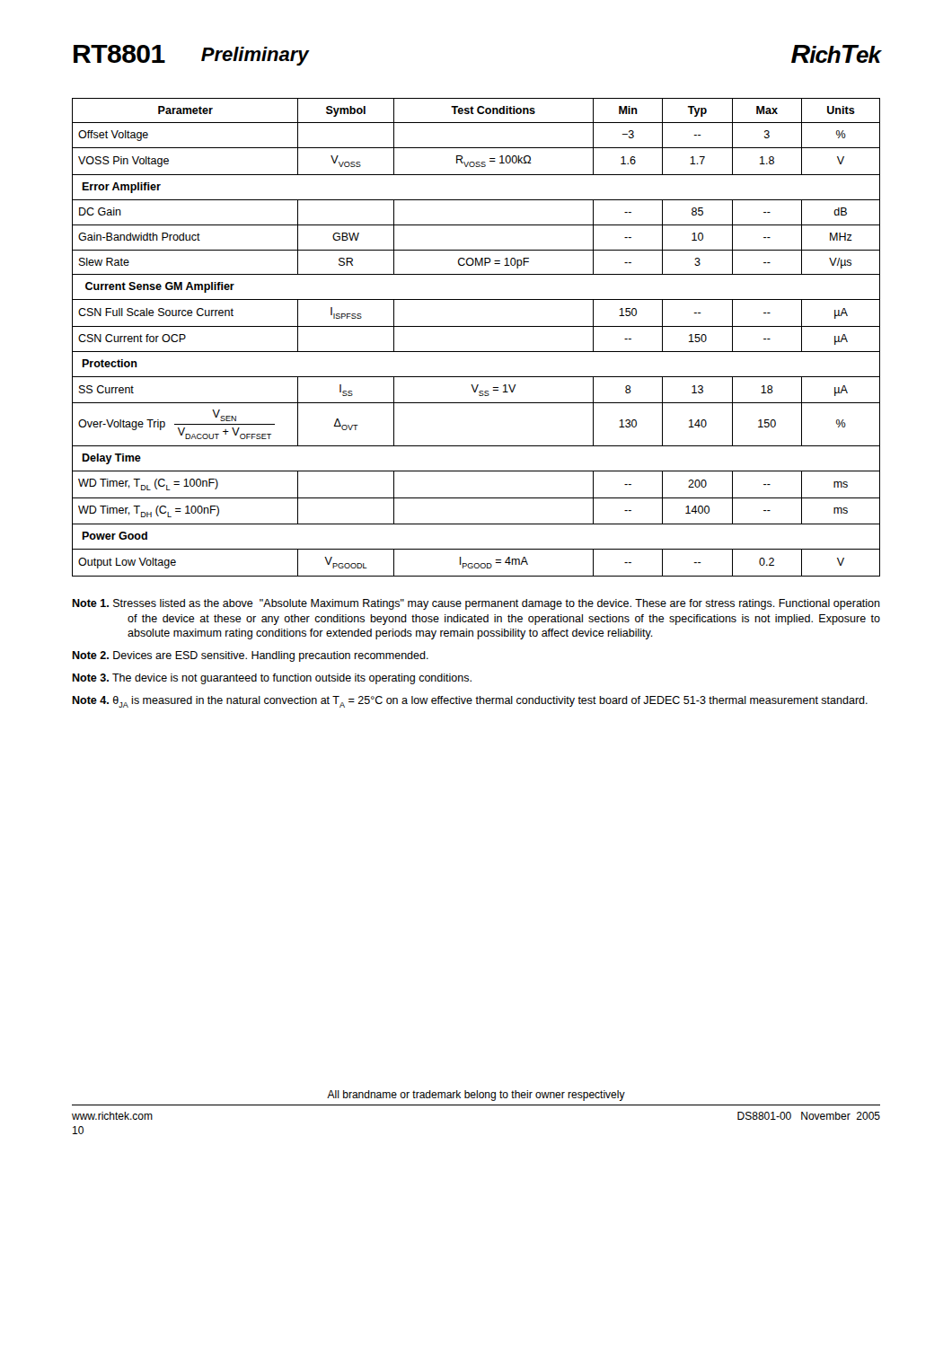RT8801
Preliminary
RichTek
| Parameter | Symbol | Test Conditions | Min | Typ | Max | Units |
| --- | --- | --- | --- | --- | --- | --- |
| Offset Voltage | | | −3 | -- | 3 | % |
| VOSS Pin Voltage | V VOSS | R VOSS = 100kΩ | 1.6 | 1.7 | 1.8 | V |
| Error Amplifier |
| DC Gain | | | -- | 85 | -- | dB |
| Gain-Bandwidth Product | GBW | | -- | 10 | -- | MHz |
| Slew Rate | SR | COMP = 10pF | -- | 3 | -- | V/µs |
| Current Sense GM Amplifier |
| CSN Full Scale Source Current | I ISPFSS | | 150 | -- | -- | µA |
| CSN Current for OCP | | | -- | 150 | -- | µA |
| Protection |
| SS Current | I SS | V SS = 1V | 8 | 13 | 18 | µA |
| Over-Voltage Trip V SEN V DACOUT + V OFFSET | Δ OVT | | 130 | 140 | 150 | % |
| Delay Time |
| WD Timer, T DL (C L = 100nF) | | | -- | 200 | -- | ms |
| WD Timer, T DH (C L = 100nF) | | | -- | 1400 | -- | ms |
| Power Good |
| Output Low Voltage | V PGOODL | I PGOOD = 4mA | -- | -- | 0.2 | V |
Note 1. Stresses listed as the above "Absolute Maximum Ratings" may cause permanent damage to the device. These are for stress ratings. Functional operation of the device at these or any other conditions beyond those indicated in the operational sections of the specifications is not implied. Exposure to absolute maximum rating conditions for extended periods may remain possibility to affect device reliability.
Note 2. Devices are ESD sensitive. Handling precaution recommended.
Note 3. The device is not guaranteed to function outside its operating conditions.
Note 4. θJA is measured in the natural convection at TA = 25°C on a low effective thermal conductivity test board of JEDEC 51-3 thermal measurement standard.
All brandname or trademark belong to their owner respectively
www.richtek.com
DS8801-00 November 2005
10